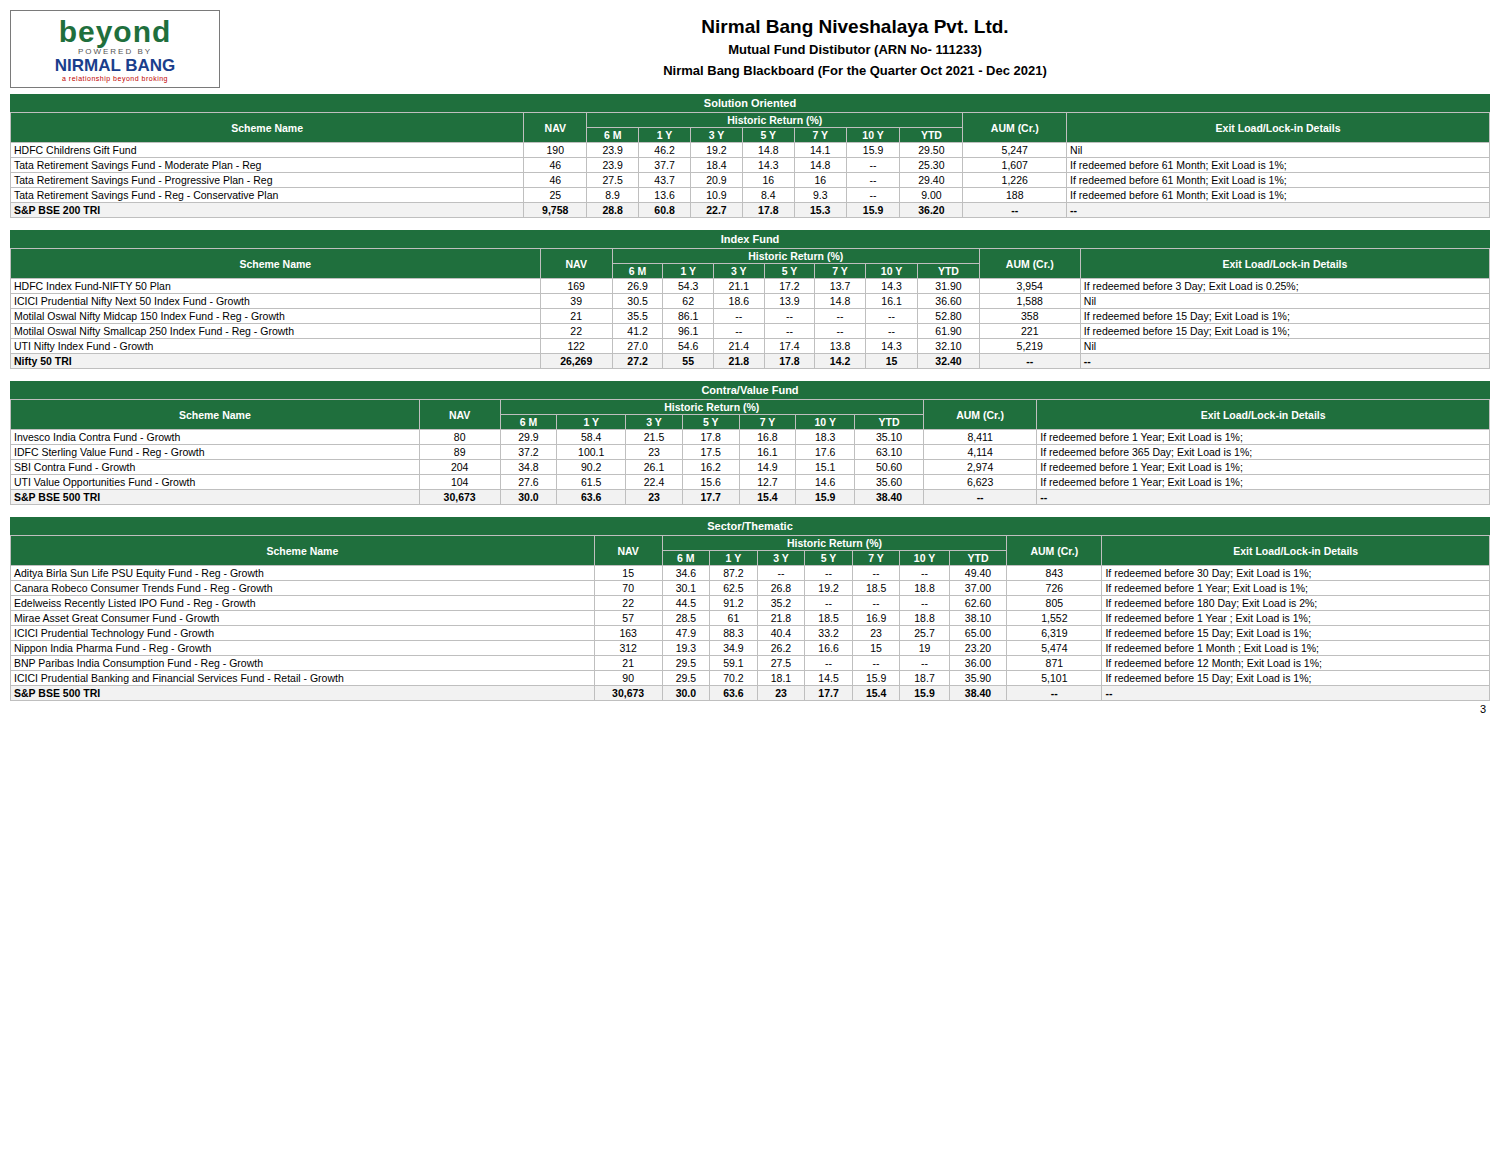beyond
POWERED BY
NIRMAL BANG
a relationship beyond broking
Nirmal Bang Niveshalaya Pvt. Ltd.
Mutual Fund Distibutor (ARN No- 111233)
Nirmal Bang Blackboard (For the Quarter Oct 2021 - Dec 2021)
Solution Oriented
| Scheme Name | NAV | Historic Return (%) | AUM (Cr.) | Exit Load/Lock-in Details |
| --- | --- | --- | --- | --- |
| 6 M | 1 Y | 3 Y | 5 Y | 7 Y | 10 Y | YTD |
| HDFC Childrens Gift Fund | 190 | 23.9 | 46.2 | 19.2 | 14.8 | 14.1 | 15.9 | 29.50 | 5,247 | Nil |
| Tata Retirement Savings Fund - Moderate Plan - Reg | 46 | 23.9 | 37.7 | 18.4 | 14.3 | 14.8 | -- | 25.30 | 1,607 | If redeemed before 61 Month; Exit Load is 1%; |
| Tata Retirement Savings Fund - Progressive Plan - Reg | 46 | 27.5 | 43.7 | 20.9 | 16 | 16 | -- | 29.40 | 1,226 | If redeemed before 61 Month; Exit Load is 1%; |
| Tata Retirement Savings Fund - Reg - Conservative Plan | 25 | 8.9 | 13.6 | 10.9 | 8.4 | 9.3 | -- | 9.00 | 188 | If redeemed before 61 Month; Exit Load is 1%; |
| S&P BSE 200 TRI | 9,758 | 28.8 | 60.8 | 22.7 | 17.8 | 15.3 | 15.9 | 36.20 | -- | -- |
Index Fund
| Scheme Name | NAV | Historic Return (%) | AUM (Cr.) | Exit Load/Lock-in Details |
| --- | --- | --- | --- | --- |
| 6 M | 1 Y | 3 Y | 5 Y | 7 Y | 10 Y | YTD |
| HDFC Index Fund-NIFTY 50 Plan | 169 | 26.9 | 54.3 | 21.1 | 17.2 | 13.7 | 14.3 | 31.90 | 3,954 | If redeemed before 3 Day; Exit Load is 0.25%; |
| ICICI Prudential Nifty Next 50 Index Fund - Growth | 39 | 30.5 | 62 | 18.6 | 13.9 | 14.8 | 16.1 | 36.60 | 1,588 | Nil |
| Motilal Oswal Nifty Midcap 150 Index Fund - Reg - Growth | 21 | 35.5 | 86.1 | -- | -- | -- | -- | 52.80 | 358 | If redeemed before 15 Day; Exit Load is 1%; |
| Motilal Oswal Nifty Smallcap 250 Index Fund - Reg - Growth | 22 | 41.2 | 96.1 | -- | -- | -- | -- | 61.90 | 221 | If redeemed before 15 Day; Exit Load is 1%; |
| UTI Nifty Index Fund - Growth | 122 | 27.0 | 54.6 | 21.4 | 17.4 | 13.8 | 14.3 | 32.10 | 5,219 | Nil |
| Nifty 50 TRI | 26,269 | 27.2 | 55 | 21.8 | 17.8 | 14.2 | 15 | 32.40 | -- | -- |
Contra/Value Fund
| Scheme Name | NAV | Historic Return (%) | AUM (Cr.) | Exit Load/Lock-in Details |
| --- | --- | --- | --- | --- |
| 6 M | 1 Y | 3 Y | 5 Y | 7 Y | 10 Y | YTD |
| Invesco India Contra Fund - Growth | 80 | 29.9 | 58.4 | 21.5 | 17.8 | 16.8 | 18.3 | 35.10 | 8,411 | If redeemed before 1 Year; Exit Load is 1%; |
| IDFC Sterling Value Fund - Reg - Growth | 89 | 37.2 | 100.1 | 23 | 17.5 | 16.1 | 17.6 | 63.10 | 4,114 | If redeemed before 365 Day; Exit Load is 1%; |
| SBI Contra Fund - Growth | 204 | 34.8 | 90.2 | 26.1 | 16.2 | 14.9 | 15.1 | 50.60 | 2,974 | If redeemed before 1 Year; Exit Load is 1%; |
| UTI Value Opportunities Fund - Growth | 104 | 27.6 | 61.5 | 22.4 | 15.6 | 12.7 | 14.6 | 35.60 | 6,623 | If redeemed before 1 Year; Exit Load is 1%; |
| S&P BSE 500 TRI | 30,673 | 30.0 | 63.6 | 23 | 17.7 | 15.4 | 15.9 | 38.40 | -- | -- |
Sector/Thematic
| Scheme Name | NAV | Historic Return (%) | AUM (Cr.) | Exit Load/Lock-in Details |
| --- | --- | --- | --- | --- |
| 6 M | 1 Y | 3 Y | 5 Y | 7 Y | 10 Y | YTD |
| Aditya Birla Sun Life PSU Equity Fund - Reg - Growth | 15 | 34.6 | 87.2 | -- | -- | -- | -- | 49.40 | 843 | If redeemed before 30 Day; Exit Load is 1%; |
| Canara Robeco Consumer Trends Fund - Reg - Growth | 70 | 30.1 | 62.5 | 26.8 | 19.2 | 18.5 | 18.8 | 37.00 | 726 | If redeemed before 1 Year; Exit Load is 1%; |
| Edelweiss Recently Listed IPO Fund - Reg - Growth | 22 | 44.5 | 91.2 | 35.2 | -- | -- | -- | 62.60 | 805 | If redeemed before 180 Day; Exit Load is 2%; |
| Mirae Asset Great Consumer Fund - Growth | 57 | 28.5 | 61 | 21.8 | 18.5 | 16.9 | 18.8 | 38.10 | 1,552 | If redeemed before 1 Year ; Exit Load is 1%; |
| ICICI Prudential Technology Fund - Growth | 163 | 47.9 | 88.3 | 40.4 | 33.2 | 23 | 25.7 | 65.00 | 6,319 | If redeemed before 15 Day; Exit Load is 1%; |
| Nippon India Pharma Fund - Reg - Growth | 312 | 19.3 | 34.9 | 26.2 | 16.6 | 15 | 19 | 23.20 | 5,474 | If redeemed before 1 Month ; Exit Load is 1%; |
| BNP Paribas India Consumption Fund - Reg - Growth | 21 | 29.5 | 59.1 | 27.5 | -- | -- | -- | 36.00 | 871 | If redeemed before 12 Month; Exit Load is 1%; |
| ICICI Prudential Banking and Financial Services Fund - Retail - Growth | 90 | 29.5 | 70.2 | 18.1 | 14.5 | 15.9 | 18.7 | 35.90 | 5,101 | If redeemed before 15 Day; Exit Load is 1%; |
| S&P BSE 500 TRI | 30,673 | 30.0 | 63.6 | 23 | 17.7 | 15.4 | 15.9 | 38.40 | -- | -- |
3